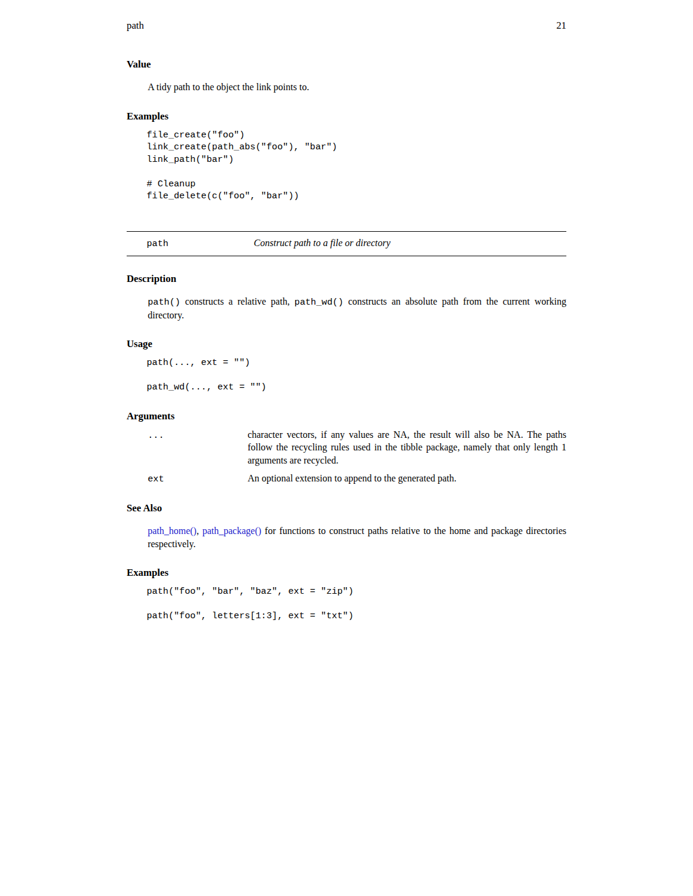path 21
Value
A tidy path to the object the link points to.
Examples
file_create("foo")
link_create(path_abs("foo"), "bar")
link_path("bar")

# Cleanup
file_delete(c("foo", "bar"))
path Construct path to a file or directory
Description
path() constructs a relative path, path_wd() constructs an absolute path from the current working directory.
Usage
path(..., ext = "")

path_wd(..., ext = "")
Arguments
...
character vectors, if any values are NA, the result will also be NA. The paths follow the recycling rules used in the tibble package, namely that only length 1 arguments are recycled.
ext
An optional extension to append to the generated path.
See Also
path_home(), path_package() for functions to construct paths relative to the home and package directories respectively.
Examples
path("foo", "bar", "baz", ext = "zip")

path("foo", letters[1:3], ext = "txt")